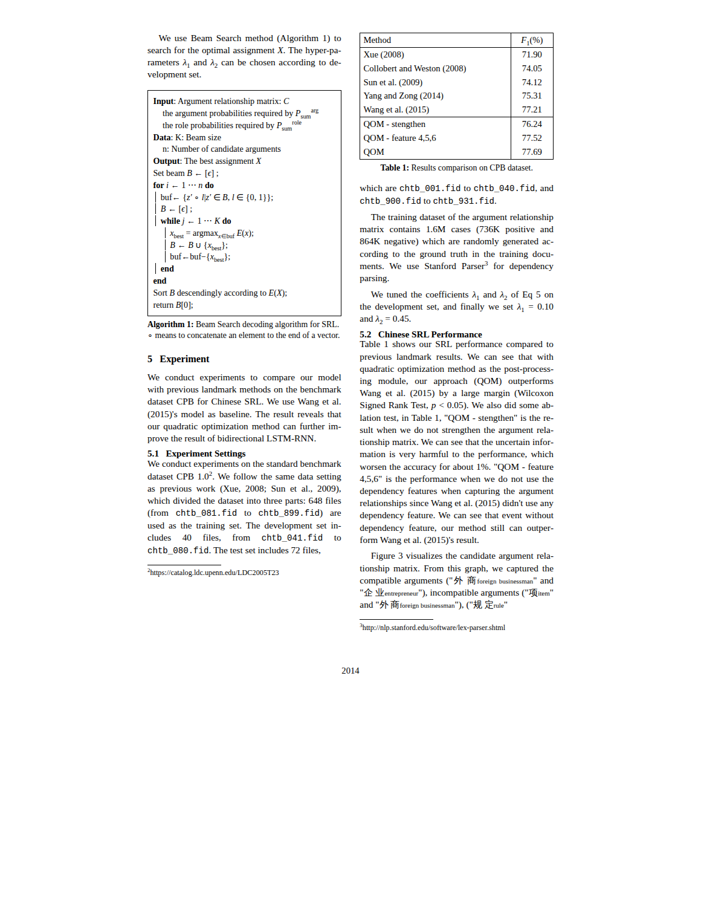We use Beam Search method (Algorithm 1) to search for the optimal assignment X. The hyper-parameters λ 1 and λ 2 can be chosen according to development set.
Input: Argument relationship matrix: C
the argument probabilities required by Psum arg
the role probabilities required by Psum role
Data: K: Beam size
n: Number of candidate arguments
Output: The best assignment X
Set beam B ← [ϵ] ;
for i ← 1 ⋯ n do
buf← {z′ ∘ l|z′ ∈ B, l ∈ {0, 1}};
B ← [ϵ] ;
while j ← 1 ⋯ K do
xbest = argmaxx∈buf E(x);
B ← B ∪ {xbest};
buf←buf−{xbest};
end
end
Sort B descendingly according to E(X);
return B[0];
Algorithm 1: Beam Search decoding algorithm for SRL. ∘ means to concatenate an element to the end of a vector.
5 Experiment
We conduct experiments to compare our model with previous landmark methods on the benchmark dataset CPB for Chinese SRL. We use Wang et al. (2015)'s model as baseline. The result reveals that our quadratic optimization method can further improve the result of bidirectional LSTM-RNN.
5.1 Experiment Settings
We conduct experiments on the standard benchmark dataset CPB 1.02. We follow the same data setting as previous work (Xue, 2008; Sun et al., 2009), which divided the dataset into three parts: 648 files (from chtb_081.fid to chtb_899.fid) are used as the training set. The development set includes 40 files, from chtb_041.fid to chtb_080.fid. The test set includes 72 files,
2https://catalog.ldc.upenn.edu/LDC2005T23
| Method | F 1 (%) |
| Xue (2008) | 71.90 |
| Collobert and Weston (2008) | 74.05 |
| Sun et al. (2009) | 74.12 |
| Yang and Zong (2014) | 75.31 |
| Wang et al. (2015) | 77.21 |
| QOM - stengthen | 76.24 |
| QOM - feature 4,5,6 | 77.52 |
| QOM | 77.69 |
Table 1: Results comparison on CPB dataset.
which are chtb_001.fid to chtb_040.fid, and chtb_900.fid to chtb_931.fid.
The training dataset of the argument relationship matrix contains 1.6M cases (736K positive and 864K negative) which are randomly generated according to the ground truth in the training documents. We use Stanford Parser3 for dependency parsing.
We tuned the coefficients λ 1 and λ 2 of Eq 5 on the development set, and finally we set λ 1 = 0.10 and λ 2 = 0.45.
5.2 Chinese SRL Performance
Table 1 shows our SRL performance compared to previous landmark results. We can see that with quadratic optimization method as the post-processing module, our approach (QOM) outperforms Wang et al. (2015) by a large margin (Wilcoxon Signed Rank Test, p < 0.05). We also did some ablation test, in Table 1, "QOM - stengthen" is the result when we do not strengthen the argument relationship matrix. We can see that the uncertain information is very harmful to the performance, which worsen the accuracy for about 1%. "QOM - feature 4,5,6" is the performance when we do not use the dependency features when capturing the argument relationships since Wang et al. (2015) didn't use any dependency feature. We can see that event without dependency feature, our method still can outperform Wang et al. (2015)'s result.
Figure 3 visualizes the candidate argument relationship matrix. From this graph, we captured the compatible arguments ("外 商foreign businessman" and "企 业entrepreneur"), incompatible arguments ("项item" and "外 商foreign businessman"), ("规 定rule"
3http://nlp.stanford.edu/software/lex-parser.shtml
2014